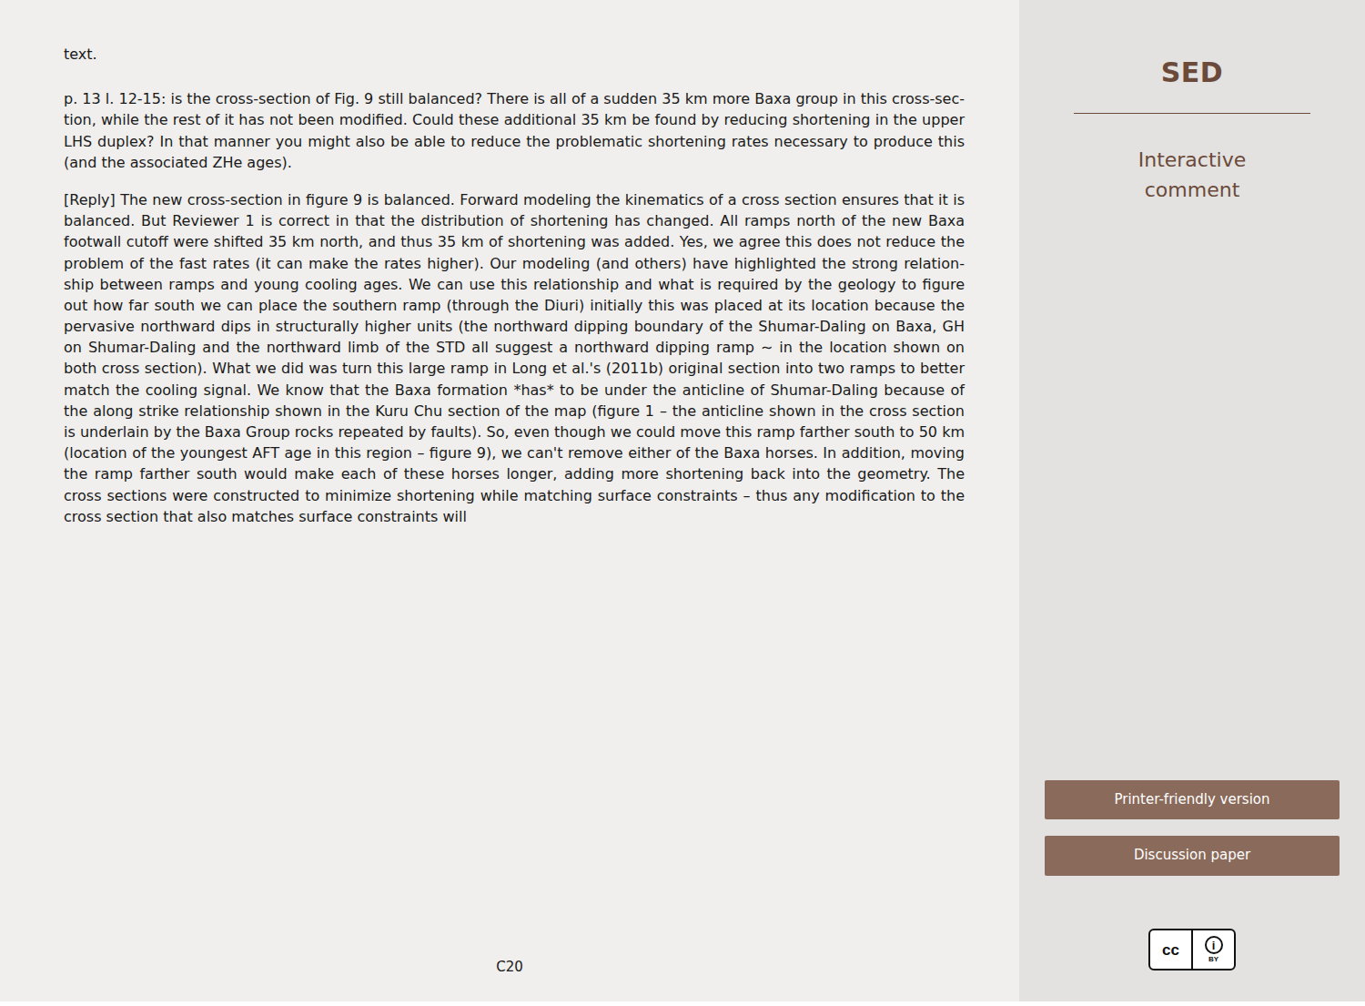text.
p. 13 l. 12-15: is the cross-section of Fig. 9 still balanced? There is all of a sudden 35 km more Baxa group in this cross-section, while the rest of it has not been modified. Could these additional 35 km be found by reducing shortening in the upper LHS duplex? In that manner you might also be able to reduce the problematic shortening rates necessary to produce this (and the associated ZHe ages).
[Reply] The new cross-section in figure 9 is balanced. Forward modeling the kinematics of a cross section ensures that it is balanced. But Reviewer 1 is correct in that the distribution of shortening has changed. All ramps north of the new Baxa footwall cutoff were shifted 35 km north, and thus 35 km of shortening was added. Yes, we agree this does not reduce the problem of the fast rates (it can make the rates higher). Our modeling (and others) have highlighted the strong relationship between ramps and young cooling ages. We can use this relationship and what is required by the geology to figure out how far south we can place the southern ramp (through the Diuri) initially this was placed at its location because the pervasive northward dips in structurally higher units (the northward dipping boundary of the Shumar-Daling on Baxa, GH on Shumar-Daling and the northward limb of the STD all suggest a northward dipping ramp ∼ in the location shown on both cross section). What we did was turn this large ramp in Long et al.'s (2011b) original section into two ramps to better match the cooling signal. We know that the Baxa formation *has* to be under the anticline of Shumar-Daling because of the along strike relationship shown in the Kuru Chu section of the map (figure 1 – the anticline shown in the cross section is underlain by the Baxa Group rocks repeated by faults). So, even though we could move this ramp farther south to 50 km (location of the youngest AFT age in this region – figure 9), we can't remove either of the Baxa horses. In addition, moving the ramp farther south would make each of these horses longer, adding more shortening back into the geometry. The cross sections were constructed to minimize shortening while matching surface constraints – thus any modification to the cross section that also matches surface constraints will
C20
SED
Interactive
comment
Printer-friendly version Discussion paper
cc
i
BY